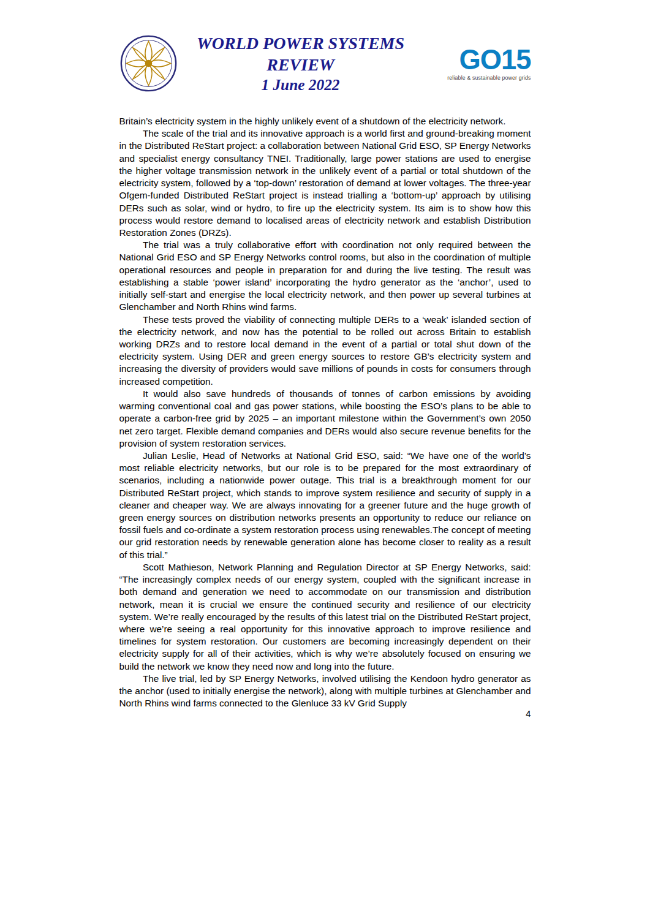WORLD POWER SYSTEMS REVIEW
1 June 2022
GO 15
reliable & sustainable power grids
Britain’s electricity system in the highly unlikely event of a shutdown of the electricity network.
The scale of the trial and its innovative approach is a world first and ground-breaking moment in the Distributed ReStart project: a collaboration between National Grid ESO, SP Energy Networks and specialist energy consultancy TNEI. Traditionally, large power stations are used to energise the higher voltage transmission network in the unlikely event of a partial or total shutdown of the electricity system, followed by a ‘top-down’ restoration of demand at lower voltages. The three-year Ofgem-funded Distributed ReStart project is instead trialling a ‘bottom-up’ approach by utilising DERs such as solar, wind or hydro, to fire up the electricity system. Its aim is to show how this process would restore demand to localised areas of electricity network and establish Distribution Restoration Zones (DRZs).
The trial was a truly collaborative effort with coordination not only required between the National Grid ESO and SP Energy Networks control rooms, but also in the coordination of multiple operational resources and people in preparation for and during the live testing. The result was establishing a stable ‘power island’ incorporating the hydro generator as the ‘anchor’, used to initially self-start and energise the local electricity network, and then power up several turbines at Glenchamber and North Rhins wind farms.
These tests proved the viability of connecting multiple DERs to a ‘weak’ islanded section of the electricity network, and now has the potential to be rolled out across Britain to establish working DRZs and to restore local demand in the event of a partial or total shut down of the electricity system. Using DER and green energy sources to restore GB’s electricity system and increasing the diversity of providers would save millions of pounds in costs for consumers through increased competition.
It would also save hundreds of thousands of tonnes of carbon emissions by avoiding warming conventional coal and gas power stations, while boosting the ESO’s plans to be able to operate a carbon-free grid by 2025 – an important milestone within the Government’s own 2050 net zero target. Flexible demand companies and DERs would also secure revenue benefits for the provision of system restoration services.
Julian Leslie, Head of Networks at National Grid ESO, said: “We have one of the world’s most reliable electricity networks, but our role is to be prepared for the most extraordinary of scenarios, including a nationwide power outage. This trial is a breakthrough moment for our Distributed ReStart project, which stands to improve system resilience and security of supply in a cleaner and cheaper way. We are always innovating for a greener future and the huge growth of green energy sources on distribution networks presents an opportunity to reduce our reliance on fossil fuels and co-ordinate a system restoration process using renewables.The concept of meeting our grid restoration needs by renewable generation alone has become closer to reality as a result of this trial.”
Scott Mathieson, Network Planning and Regulation Director at SP Energy Networks, said: “The increasingly complex needs of our energy system, coupled with the significant increase in both demand and generation we need to accommodate on our transmission and distribution network, mean it is crucial we ensure the continued security and resilience of our electricity system. We’re really encouraged by the results of this latest trial on the Distributed ReStart project, where we’re seeing a real opportunity for this innovative approach to improve resilience and timelines for system restoration. Our customers are becoming increasingly dependent on their electricity supply for all of their activities, which is why we’re absolutely focused on ensuring we build the network we know they need now and long into the future.
The live trial, led by SP Energy Networks, involved utilising the Kendoon hydro generator as the anchor (used to initially energise the network), along with multiple turbines at Glenchamber and North Rhins wind farms connected to the Glenluce 33 kV Grid Supply
4